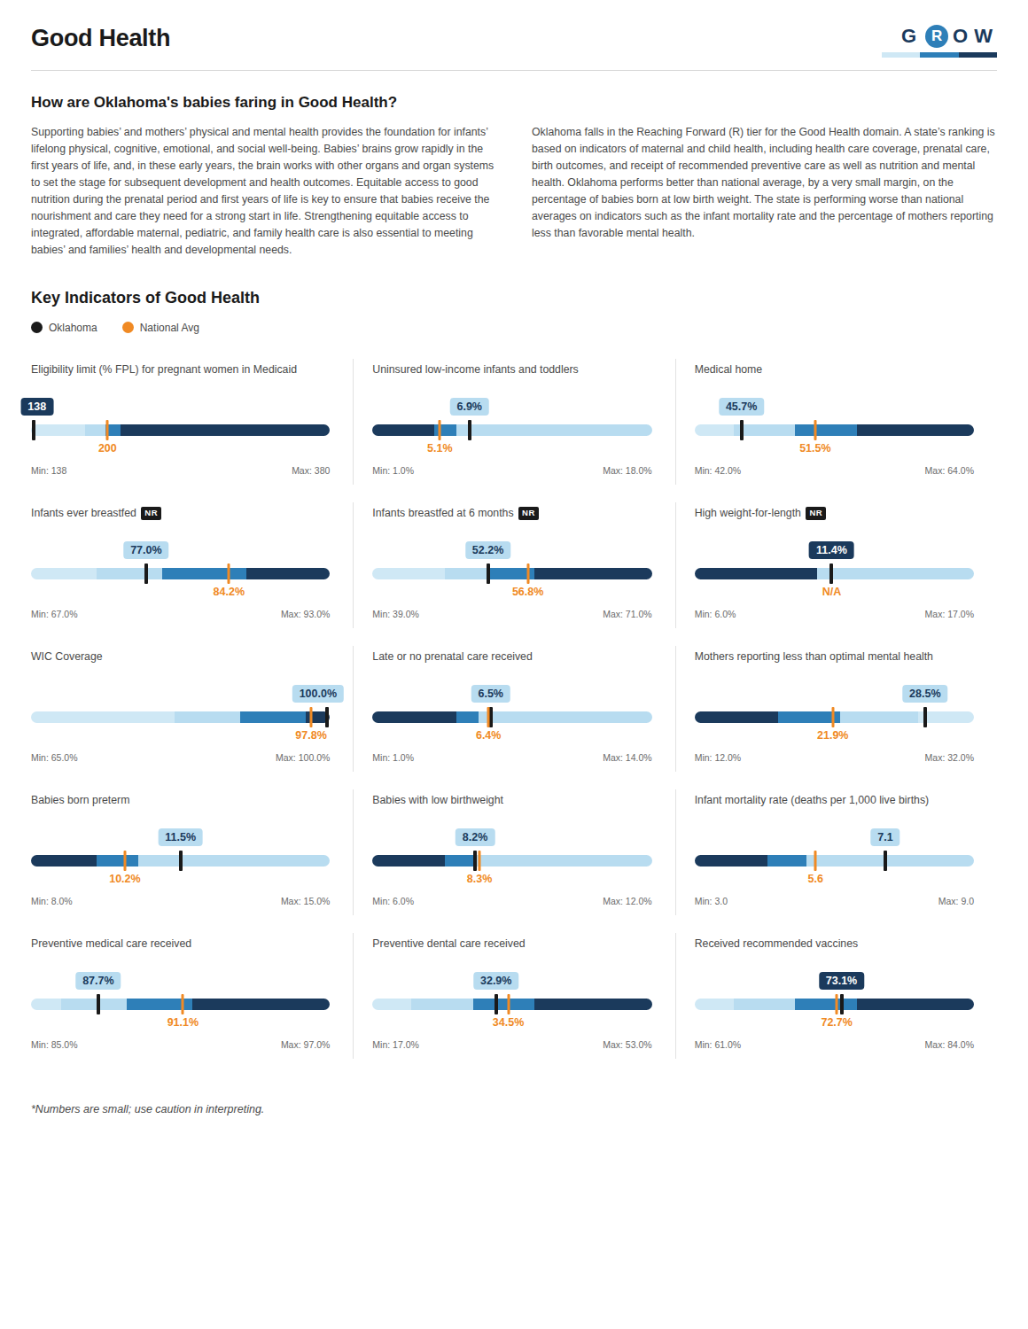Good Health
GROW
How are Oklahoma's babies faring in Good Health?
Supporting babies’ and mothers’ physical and mental health provides the foundation for infants’ lifelong physical, cognitive, emotional, and social well-being. Babies’ brains grow rapidly in the first years of life, and, in these early years, the brain works with other organs and organ systems to set the stage for subsequent development and health outcomes. Equitable access to good nutrition during the prenatal period and first years of life is key to ensure that babies receive the nourishment and care they need for a strong start in life. Strengthening equitable access to integrated, affordable maternal, pediatric, and family health care is also essential to meeting babies’ and families’ health and developmental needs.
Oklahoma falls in the Reaching Forward (R) tier for the Good Health domain. A state’s ranking is based on indicators of maternal and child health, including health care coverage, prenatal care, birth outcomes, and receipt of recommended preventive care as well as nutrition and mental health. Oklahoma performs better than national average, by a very small margin, on the percentage of babies born at low birth weight. The state is performing worse than national averages on indicators such as the infant mortality rate and the percentage of mothers reporting less than favorable mental health.
Key Indicators of Good Health
Oklahoma National Avg
Eligibility limit (% FPL) for pregnant women in Medicaid
138
200
Min: 138 Max: 380
Uninsured low-income infants and toddlers
6.9%
5.1%
Min: 1.0% Max: 18.0%
Medical home
45.7%
51.5%
Min: 42.0% Max: 64.0%
Infants ever breastfed NR
77.0%
84.2%
Min: 67.0% Max: 93.0%
Infants breastfed at 6 months NR
52.2%
56.8%
Min: 39.0% Max: 71.0%
High weight-for-length NR
11.4%
N/A
Min: 6.0% Max: 17.0%
WIC Coverage
100.0%
97.8%
Min: 65.0% Max: 100.0%
Late or no prenatal care received
6.5%
6.4%
Min: 1.0% Max: 14.0%
Mothers reporting less than optimal mental health
28.5%
21.9%
Min: 12.0% Max: 32.0%
Babies born preterm
11.5%
10.2%
Min: 8.0% Max: 15.0%
Babies with low birthweight
8.2%
8.3%
Min: 6.0% Max: 12.0%
Infant mortality rate (deaths per 1,000 live births)
7.1
5.6
Min: 3.0 Max: 9.0
Preventive medical care received
87.7%
91.1%
Min: 85.0% Max: 97.0%
Preventive dental care received
32.9%
34.5%
Min: 17.0% Max: 53.0%
Received recommended vaccines
73.1%
72.7%
Min: 61.0% Max: 84.0%
*Numbers are small; use caution in interpreting.